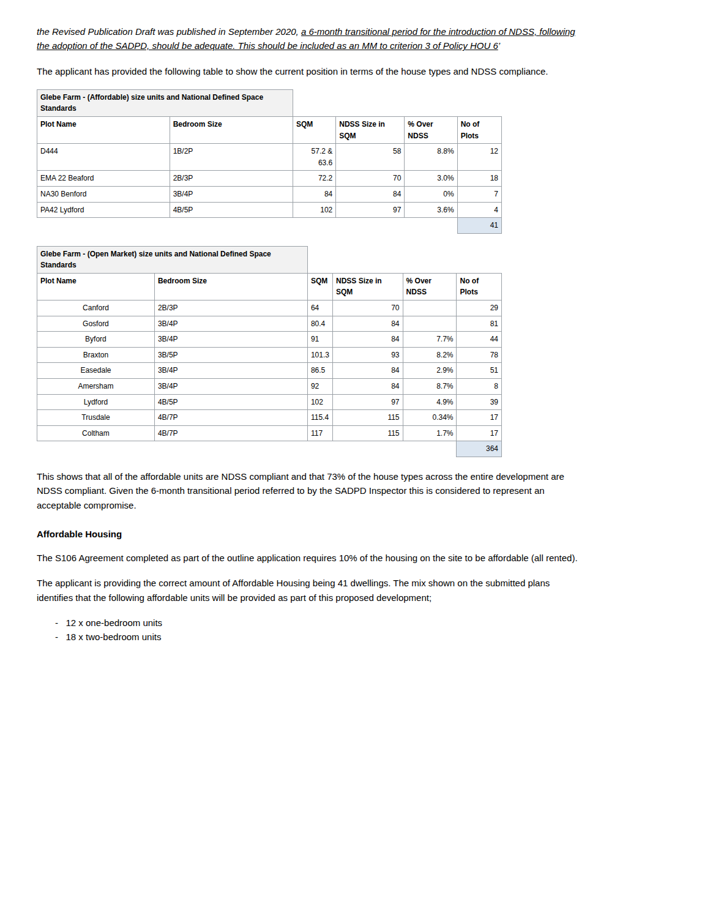the Revised Publication Draft was published in September 2020, a 6-month transitional period for the introduction of NDSS, following the adoption of the SADPD, should be adequate. This should be included as an MM to criterion 3 of Policy HOU 6’
The applicant has provided the following table to show the current position in terms of the house types and NDSS compliance.
| Glebe Farm - (Affordable) size units and National Defined Space Standards | | | | |
| Plot Name | Bedroom Size | SQM | NDSS Size in SQM | % Over NDSS | No of Plots |
| D444 | 1B/2P | 57.2 & 63.6 | 58 | 8.8% | 12 |
| EMA 22 Beaford | 2B/3P | 72.2 | 70 | 3.0% | 18 |
| NA30 Benford | 3B/4P | 84 | 84 | 0% | 7 |
| PA42 Lydford | 4B/5P | 102 | 97 | 3.6% | 4 |
| | | | | | 41 |
| Glebe Farm - (Open Market) size units and National Defined Space Standards | | | | |
| Plot Name | Bedroom Size | SQM | NDSS Size in SQM | % Over NDSS | No of Plots |
| Canford | 2B/3P | 64 | 70 | | 29 |
| Gosford | 3B/4P | 80.4 | 84 | | 81 |
| Byford | 3B/4P | 91 | 84 | 7.7% | 44 |
| Braxton | 3B/5P | 101.3 | 93 | 8.2% | 78 |
| Easedale | 3B/4P | 86.5 | 84 | 2.9% | 51 |
| Amersham | 3B/4P | 92 | 84 | 8.7% | 8 |
| Lydford | 4B/5P | 102 | 97 | 4.9% | 39 |
| Trusdale | 4B/7P | 115.4 | 115 | 0.34% | 17 |
| Coltham | 4B/7P | 117 | 115 | 1.7% | 17 |
| | | | | | 364 |
This shows that all of the affordable units are NDSS compliant and that 73% of the house types across the entire development are NDSS compliant. Given the 6-month transitional period referred to by the SADPD Inspector this is considered to represent an acceptable compromise.
Affordable Housing
The S106 Agreement completed as part of the outline application requires 10% of the housing on the site to be affordable (all rented).
The applicant is providing the correct amount of Affordable Housing being 41 dwellings. The mix shown on the submitted plans identifies that the following affordable units will be provided as part of this proposed development;
12 x one-bedroom units
18 x two-bedroom units